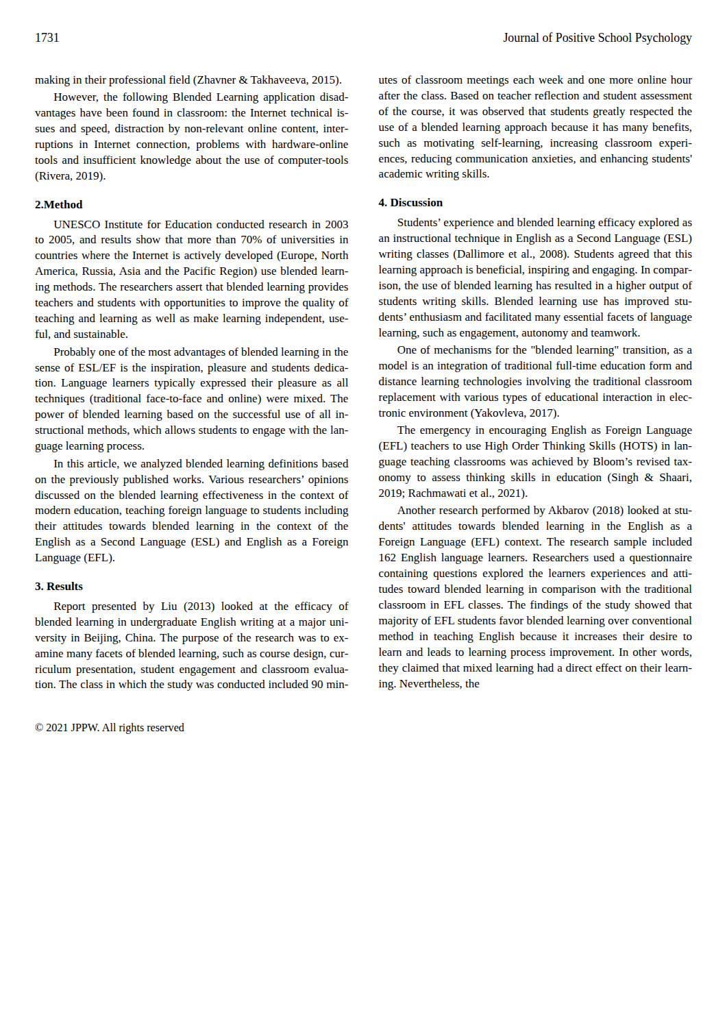1731 Journal of Positive School Psychology
making in their professional field (Zhavner & Takhaveeva, 2015).
However, the following Blended Learning application disadvantages have been found in classroom: the Internet technical issues and speed, distraction by non-relevant online content, interruptions in Internet connection, problems with hardware-online tools and insufficient knowledge about the use of computer-tools (Rivera, 2019).
2.Method
UNESCO Institute for Education conducted research in 2003 to 2005, and results show that more than 70% of universities in countries where the Internet is actively developed (Europe, North America, Russia, Asia and the Pacific Region) use blended learning methods. The researchers assert that blended learning provides teachers and students with opportunities to improve the quality of teaching and learning as well as make learning independent, useful, and sustainable.
Probably one of the most advantages of blended learning in the sense of ESL/EF is the inspiration, pleasure and students dedication. Language learners typically expressed their pleasure as all techniques (traditional face-to-face and online) were mixed. The power of blended learning based on the successful use of all instructional methods, which allows students to engage with the language learning process.
In this article, we analyzed blended learning definitions based on the previously published works. Various researchers’ opinions discussed on the blended learning effectiveness in the context of modern education, teaching foreign language to students including their attitudes towards blended learning in the context of the English as a Second Language (ESL) and English as a Foreign Language (EFL).
3. Results
Report presented by Liu (2013) looked at the efficacy of blended learning in undergraduate English writing at a major university in Beijing, China. The purpose of the research was to examine many facets of blended learning, such as course design, curriculum presentation, student engagement and classroom evaluation. The class in which the study was conducted included 90 minutes of classroom meetings each week and one more online hour after the class. Based on teacher reflection and student assessment of the course, it was observed that students greatly respected the use of a blended learning approach because it has many benefits, such as motivating self-learning, increasing classroom experiences, reducing communication anxieties, and enhancing students' academic writing skills.
4. Discussion
Students’ experience and blended learning efficacy explored as an instructional technique in English as a Second Language (ESL) writing classes (Dallimore et al., 2008). Students agreed that this learning approach is beneficial, inspiring and engaging. In comparison, the use of blended learning has resulted in a higher output of students writing skills. Blended learning use has improved students’ enthusiasm and facilitated many essential facets of language learning, such as engagement, autonomy and teamwork.
One of mechanisms for the "blended learning" transition, as a model is an integration of traditional full-time education form and distance learning technologies involving the traditional classroom replacement with various types of educational interaction in electronic environment (Yakovleva, 2017).
The emergency in encouraging English as Foreign Language (EFL) teachers to use High Order Thinking Skills (HOTS) in language teaching classrooms was achieved by Bloom’s revised taxonomy to assess thinking skills in education (Singh & Shaari, 2019; Rachmawati et al., 2021).
Another research performed by Akbarov (2018) looked at students' attitudes towards blended learning in the English as a Foreign Language (EFL) context. The research sample included 162 English language learners. Researchers used a questionnaire containing questions explored the learners experiences and attitudes toward blended learning in comparison with the traditional classroom in EFL classes. The findings of the study showed that majority of EFL students favor blended learning over conventional method in teaching English because it increases their desire to learn and leads to learning process improvement. In other words, they claimed that mixed learning had a direct effect on their learning. Nevertheless, the
© 2021 JPPW. All rights reserved